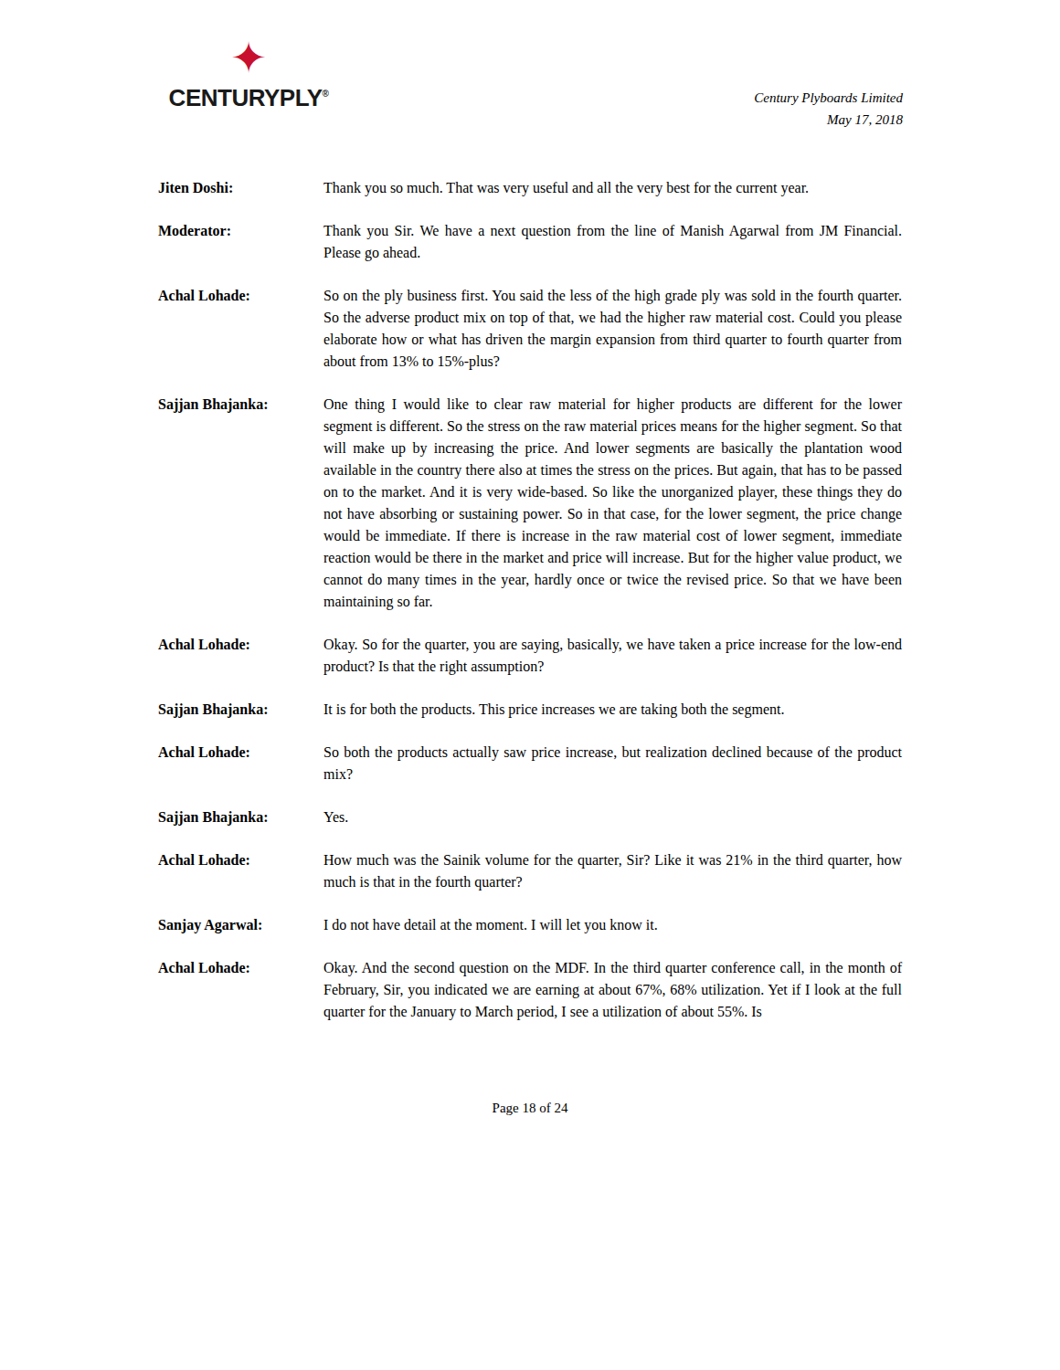✦
CENTURYPLY®
Century Plyboards Limited
May 17, 2018
| Jiten Doshi: | Thank you so much. That was very useful and all the very best for the current year. |
| Moderator: | Thank you Sir. We have a next question from the line of Manish Agarwal from JM Financial. Please go ahead. |
| Achal Lohade: | So on the ply business first. You said the less of the high grade ply was sold in the fourth quarter. So the adverse product mix on top of that, we had the higher raw material cost. Could you please elaborate how or what has driven the margin expansion from third quarter to fourth quarter from about from 13% to 15%-plus? |
| Sajjan Bhajanka: | One thing I would like to clear raw material for higher products are different for the lower segment is different. So the stress on the raw material prices means for the higher segment. So that will make up by increasing the price. And lower segments are basically the plantation wood available in the country there also at times the stress on the prices. But again, that has to be passed on to the market. And it is very wide-based. So like the unorganized player, these things they do not have absorbing or sustaining power. So in that case, for the lower segment, the price change would be immediate. If there is increase in the raw material cost of lower segment, immediate reaction would be there in the market and price will increase. But for the higher value product, we cannot do many times in the year, hardly once or twice the revised price. So that we have been maintaining so far. |
| Achal Lohade: | Okay. So for the quarter, you are saying, basically, we have taken a price increase for the low-end product? Is that the right assumption? |
| Sajjan Bhajanka: | It is for both the products. This price increases we are taking both the segment. |
| Achal Lohade: | So both the products actually saw price increase, but realization declined because of the product mix? |
| Sajjan Bhajanka: | Yes. |
| Achal Lohade: | How much was the Sainik volume for the quarter, Sir? Like it was 21% in the third quarter, how much is that in the fourth quarter? |
| Sanjay Agarwal: | I do not have detail at the moment. I will let you know it. |
| Achal Lohade: | Okay. And the second question on the MDF. In the third quarter conference call, in the month of February, Sir, you indicated we are earning at about 67%, 68% utilization. Yet if I look at the full quarter for the January to March period, I see a utilization of about 55%. Is |
Page 18 of 24